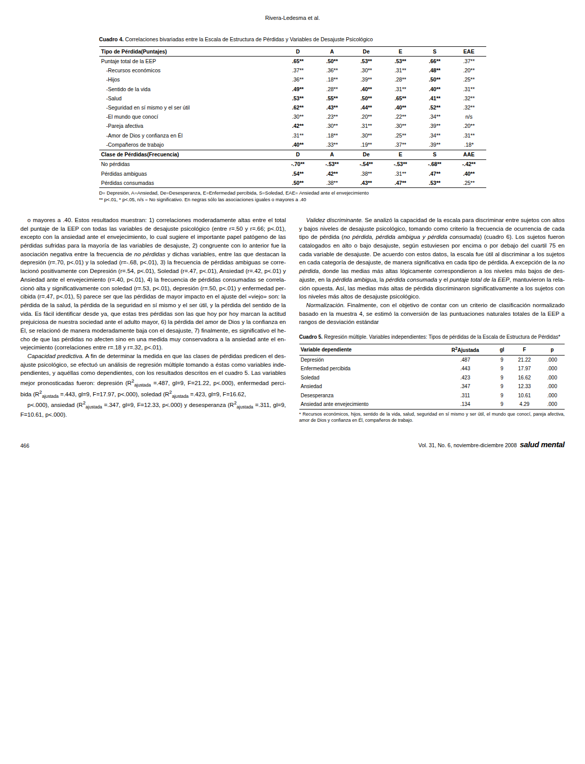Rivera-Ledesma et al.
Cuadro 4. Correlaciones bivariadas entre la Escala de Estructura de Pérdidas y Variables de Desajuste Psicológico
| Tipo de Pérdida(Puntajes) | D | A | De | E | S | EAE |
| --- | --- | --- | --- | --- | --- | --- |
| Puntaje total de la EEP | .65** | .50** | .53** | .53** | .66** | .37** |
| -Recursos económicos | .37** | .36** | .30** | .31** | .48** | .20** |
| -Hijos | .36** | .18** | .39** | .28** | .50** | .25** |
| -Sentido de la vida | .49** | .28** | .40** | .31** | .40** | .31** |
| -Salud | .53** | .55** | .50** | .65** | .41** | .32** |
| -Seguridad en sí mismo y el ser útil | .62** | .43** | .44** | .40** | .52** | .32** |
| -El mundo que conocí | .30** | .23** | .20** | .22** | .34** | n/s |
| -Pareja afectiva | .42** | .30** | .31** | .30** | .39** | .20** |
| -Amor de Dios y confianza en Él | .31** | .18** | .30** | .25** | .34** | .31** |
| -Compañeros de trabajo | .40** | .33** | .19** | .37** | .39** | .18* |
| Clase de Pérdidas(Frecuencia) | D | A | De | E | S | AAE |
| No pérdidas | -.70** | -.53** | -.54** | -.53** | -.68** | -.42** |
| Pérdidas ambiguas | .54** | .42** | .38** | .31** | .47** | .40** |
| Pérdidas consumadas | .50** | .38** | .43** | .47** | .53** | .25** |
D= Depresión, A=Ansiedad, De=Desesperanza, E=Enfermedad percibida, S=Soledad, EAE= Ansiedad ante el envejecimiento
** p<.01, * p<.05, n/s = No significativo. En negras sólo las asociaciones iguales o mayores a .40
o mayores a .40. Estos resultados muestran: 1) correlaciones moderadamente altas entre el total del puntaje de la EEP con todas las variables de desajuste psicológico (entre r=.50 y r=.66; p<.01), excepto con la ansiedad ante el envejecimiento, lo cual sugiere el importante papel patógeno de las pérdidas sufridas para la mayoría de las variables de desajuste, 2) congruente con lo anterior fue la asociación negativa entre la frecuencia de no pérdidas y dichas variables, entre las que destacan la depresión (r=.70, p<.01) y la soledad (r=-.68, p<.01), 3) la frecuencia de pérdidas ambiguas se correlacionó positivamente con Depresión (r=.54, p<.01), Soledad (r=.47, p<.01), Ansiedad (r=.42, p<.01) y Ansiedad ante el envejecimiento (r=.40, p<.01), 4) la frecuencia de pérdidas consumadas se correlacionó alta y significativamente con soledad (r=.53, p<.01), depresión (r=.50, p<.01) y enfermedad percibida (r=.47, p<.01), 5) parece ser que las pérdidas de mayor impacto en el ajuste del «viejo» son: la pérdida de la salud, la pérdida de la seguridad en sí mismo y el ser útil, y la pérdida del sentido de la vida. Es fácil identificar desde ya, que estas tres pérdidas son las que hoy por hoy marcan la actitud prejuiciosa de nuestra sociedad ante el adulto mayor, 6) la pérdida del amor de Dios y la confianza en Él, se relacionó de manera moderadamente baja con el desajuste, 7) finalmente, es significativo el hecho de que las pérdidas no afecten sino en una medida muy conservadora a la ansiedad ante el envejecimiento (correlaciones entre r=.18 y r=.32, p<.01).
Capacidad predictiva. A fin de determinar la medida en que las clases de pérdidas predicen el desajuste psicológico, se efectuó un análisis de regresión múltiple tomando a éstas como variables independientes, y aquéllas como dependientes, con los resultados descritos en el cuadro 5. Las variables mejor pronosticadas fueron: depresión (R2ajustada =.487, gl=9, F=21.22, p<.000), enfermedad percibida (R2ajustada =.443, gl=9, F=17.97, p<.000), soledad (R2ajustada =.423, gl=9, F=16.62,
p<.000), ansiedad (R2ajustada =.347, gl=9, F=12.33, p<.000) y desesperanza (R2ajustada =.311, gl=9, F=10.61, p<.000).
Validez discriminante. Se analizó la capacidad de la escala para discriminar entre sujetos con altos y bajos niveles de desajuste psicológico, tomando como criterio la frecuencia de ocurrencia de cada tipo de pérdida (no pérdida, pérdida ambigua y pérdida consumada) (cuadro 6). Los sujetos fueron catalogados en alto o bajo desajuste, según estuviesen por encima o por debajo del cuartil 75 en cada variable de desajuste. De acuerdo con estos datos, la escala fue útil al discriminar a los sujetos en cada categoría de desajuste, de manera significativa en cada tipo de pérdida. A excepción de la no pérdida, donde las medias más altas lógicamente correspondieron a los niveles más bajos de desajuste, en la pérdida ambigua, la pérdida consumada y el puntaje total de la EEP, mantuvieron la relación opuesta. Así, las medias más altas de pérdida discriminaron significativamente a los sujetos con los niveles más altos de desajuste psicológico.
Normalización. Finalmente, con el objetivo de contar con un criterio de clasificación normalizado basado en la muestra 4, se estimó la conversión de las puntuaciones naturales totales de la EEP a rangos de desviación estándar
Cuadro 5. Regresión múltiple. Variables independientes: Tipos de pérdidas de la Escala de Estructura de Pérdidas*
| Variable dependiente | R 2 Ajustada | gl | F | p |
| --- | --- | --- | --- | --- |
| Depresión | .487 | 9 | 21.22 | .000 |
| Enfermedad percibida | .443 | 9 | 17.97 | .000 |
| Soledad | .423 | 9 | 16.62 | .000 |
| Ansiedad | .347 | 9 | 12.33 | .000 |
| Desesperanza | .311 | 9 | 10.61 | .000 |
| Ansiedad ante envejecimiento | .134 | 9 | 4.29 | .000 |
* Recursos económicos, hijos, sentido de la vida, salud, seguridad en sí mismo y ser útil, el mundo que conocí, pareja afectiva, amor de Dios y confianza en Él, compañeros de trabajo.
466
Vol. 31, No. 6, noviembre-diciembre 2008 salud mental